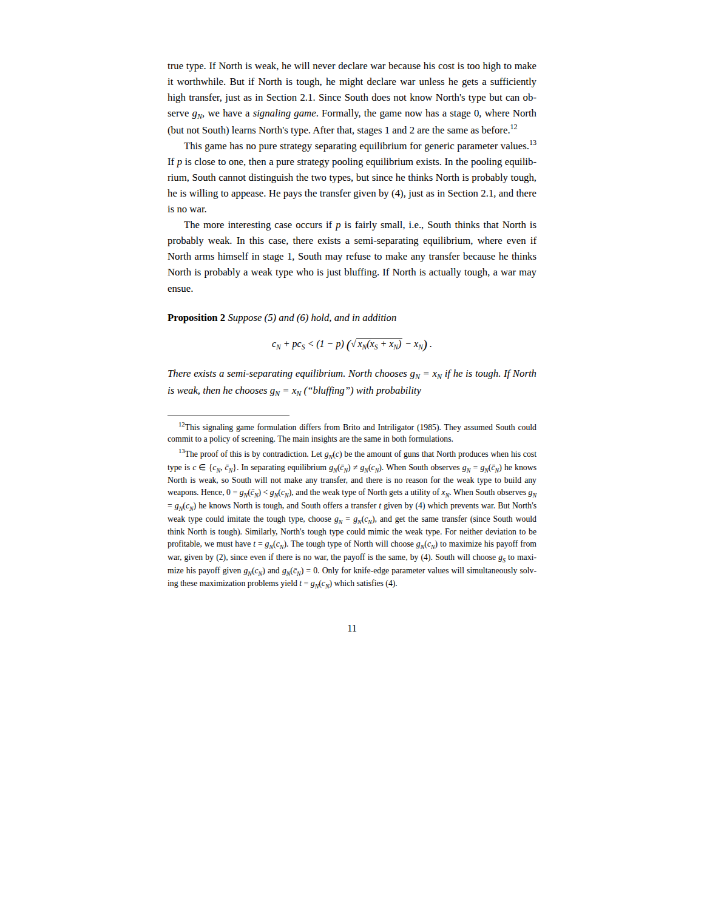true type. If North is weak, he will never declare war because his cost is too high to make it worthwhile. But if North is tough, he might declare war unless he gets a sufficiently high transfer, just as in Section 2.1. Since South does not know North's type but can observe gN, we have a signaling game. Formally, the game now has a stage 0, where North (but not South) learns North's type. After that, stages 1 and 2 are the same as before.12
This game has no pure strategy separating equilibrium for generic parameter values.13 If p is close to one, then a pure strategy pooling equilibrium exists. In the pooling equilibrium, South cannot distinguish the two types, but since he thinks North is probably tough, he is willing to appease. He pays the transfer given by (4), just as in Section 2.1, and there is no war.
The more interesting case occurs if p is fairly small, i.e., South thinks that North is probably weak. In this case, there exists a semi-separating equilibrium, where even if North arms himself in stage 1, South may refuse to make any transfer because he thinks North is probably a weak type who is just bluffing. If North is actually tough, a war may ensue.
Proposition 2 Suppose (5) and (6) hold, and in addition
cN + pcS < (1 − p) (√xN(xS + xN) − xN) .
There exists a semi-separating equilibrium. North chooses gN = xN if he is tough. If North is weak, then he chooses gN = xN (“bluffing”) with probability
12This signaling game formulation differs from Brito and Intriligator (1985). They assumed South could commit to a policy of screening. The main insights are the same in both formulations.
13The proof of this is by contradiction. Let gN(c) be the amount of guns that North produces when his cost type is c ∈ {cN, c̄N}. In separating equilibrium gN(c̄N) ≠ gN(cN). When South observes gN = gN(c̄N) he knows North is weak, so South will not make any transfer, and there is no reason for the weak type to build any weapons. Hence, 0 = gN(c̄N) < gN(cN), and the weak type of North gets a utility of xN. When South observes gN = gN(cN) he knows North is tough, and South offers a transfer t given by (4) which prevents war. But North's weak type could imitate the tough type, choose gN = gN(cN), and get the same transfer (since South would think North is tough). Similarly, North's tough type could mimic the weak type. For neither deviation to be profitable, we must have t = gN(cN). The tough type of North will choose gN(cN) to maximize his payoff from war, given by (2), since even if there is no war, the payoff is the same, by (4). South will choose gS to maximize his payoff given gN(cN) and gN(c̄N) = 0. Only for knife-edge parameter values will simultaneously solving these maximization problems yield t = gN(cN) which satisfies (4).
11